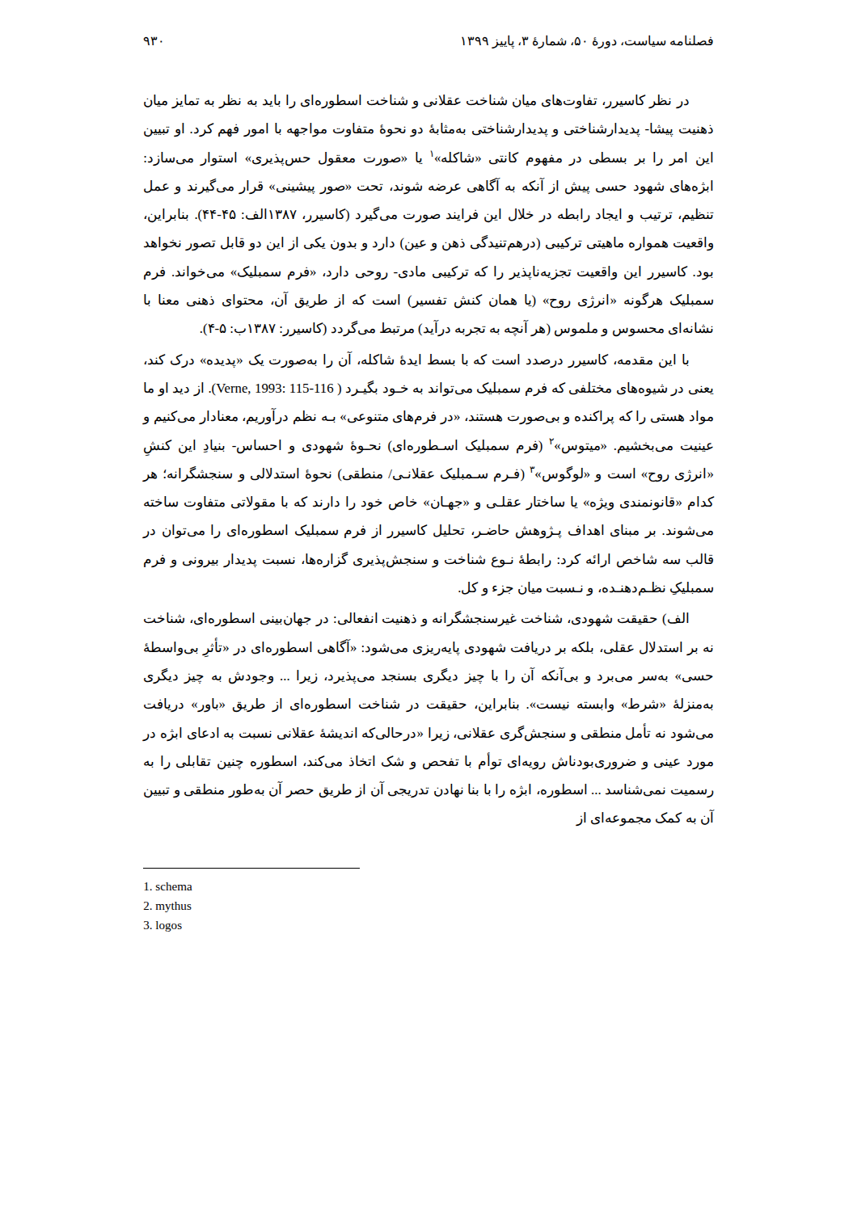فصلنامه سیاست، دورهٔ ۵۰، شمارهٔ ۳، پاییز ۱۳۹۹ ۹۳۰
در نظر کاسیرر، تفاوت‌های میان شناخت عقلانی و شناخت اسطوره‌ای را باید به نظر به تمایز میان ذهنیت پیشا- پدیدارشناختی و پدیدارشناختی به‌مثابهٔ دو نحوهٔ متفاوت مواجهه با امور فهم کرد. او تبیین این امر را بر بسطی در مفهوم کانتی «شاکله»۱ یا «صورت معقول حس‌پذیری» استوار می‌سازد: ابژه‌های شهود حسی پیش از آنکه به آگاهی عرضه شوند، تحت «صور پیشینی» قرار می‌گیرند و عمل تنظیم، ترتیب و ایجاد رابطه در خلال این فرایند صورت می‌گیرد (کاسیرر، ۱۳۸۷الف: ۴۵-۴۴). بنابراین، واقعیت همواره ماهیتی ترکیبی (درهم‌تنیدگی ذهن و عین) دارد و بدون یکی از این دو قابل تصور نخواهد بود. کاسیرر این واقعیت تجزیه‌ناپذیر را که ترکیبی مادی- روحی دارد، «فرم سمبلیک» می‌خواند. فرم سمبلیک هرگونه «انرژی روح» (یا همان کنش تفسیر) است که از طریق آن، محتوای ذهنی معنا با نشانه‌ای محسوس و ملموس (هر آنچه به تجربه درآید) مرتبط می‌گردد (کاسیرر: ۱۳۸۷ب: ۵-۴).
با این مقدمه، کاسیرر درصدد است که با بسط ایدهٔ شاکله، آن را به‌صورت یک «پدیده» درک کند، یعنی در شیوه‌های مختلفی که فرم سمبلیک می‌تواند به خـود بگیـرد ( Verne, 1993: 115-116). از دید او ما مواد هستی را که پراکنده و بی‌صورت هستند، «در فرم‌های متنوعی» بـه نظم درآوریم، معنادار می‌کنیم و عینیت می‌بخشیم. «میتوس»۲ (فرم سمبلیک اسـطوره‌ای) نحـوهٔ شهودی و احساس- بنیادِ این کنشِ «انرژی روح» است و «لوگوس»۳ (فـرم سـمبلیک عقلانـی/ منطقی) نحوهٔ استدلالی و سنجشگرانه؛ هر کدام «قانونمندی ویژه» یا ساختار عقلـی و «جهـان» خاص خود را دارند که با مقولاتی متفاوت ساخته می‌شوند. بر مبنای اهداف پـژوهش حاضـر، تحلیل کاسیرر از فرم سمبلیک اسطوره‌ای را می‌توان در قالب سه شاخص ارائه کرد: رابطهٔ نـوع شناخت و سنجش‌پذیری گزاره‌ها، نسبت پدیدار بیرونی و فرم سمبلیکِ نظـم‌دهنـده، و نـسبت میان جزء و کل.
الف) حقیقت شهودی، شناخت غیرسنجشگرانه و ذهنیت انفعالی: در جهان‌بینی اسطوره‌ای، شناخت نه بر استدلال عقلی، بلکه بر دریافت شهودی پایه‌ریزی می‌شود: «آگاهی اسطوره‌ای در «تأثرِ بی‌واسطهٔ حسی» به‌سر می‌برد و بی‌آنکه آن را با چیز دیگری بسنجد می‌پذیرد، زیرا ... وجودش به چیز دیگری به‌منزلهٔ «شرط» وابسته نیست». بنابراین، حقیقت در شناخت اسطوره‌ای از طریق «باور» دریافت می‌شود نه تأمل منطقی و سنجش‌گری عقلانی، زیرا «درحالی‌که اندیشهٔ عقلانی نسبت به ادعای ابژه در مورد عینی و ضروری‌بودناش رویه‌ای توأم با تفحص و شک اتخاذ می‌کند، اسطوره چنین تقابلی را به رسمیت نمی‌شناسد ... اسطوره، ابژه را با بنا نهادن تدریجی آن از طریق حصر آن به‌طور منطقی و تبیین آن به کمک مجموعه‌ای از
1. schema
2. mythus
3. logos